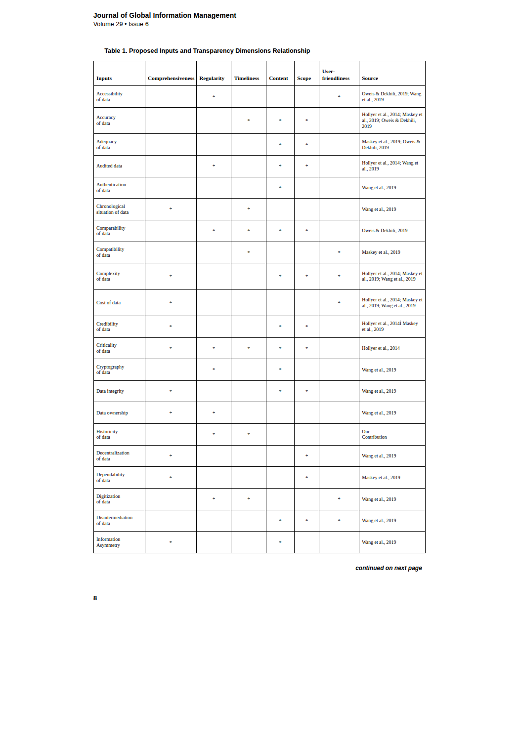Journal of Global Information Management
Volume 29 • Issue 6
Table 1. Proposed Inputs and Transparency Dimensions Relationship
| Inputs | Comprehensiveness | Regularity | Timeliness | Content | Scope | User- friendliness | Source |
| --- | --- | --- | --- | --- | --- | --- | --- |
| Accessibility of data | | * | | | | * | Oweis & Dekhili, 2019; Wang et al., 2019 |
| Accuracy of data | | | * | * | * | | Hollyer et al., 2014; Maskey et al., 2019; Oweis & Dekhili, 2019 |
| Adequacy of data | | | | * | * | | Maskey et al., 2019; Oweis & Dekhili, 2019 |
| Audited data | | * | | * | * | | Hollyer et al., 2014; Wang et al., 2019 |
| Authentication of data | | | | * | | | Wang et al., 2019 |
| Chronological situation of data | * | | * | | | | Wang et al., 2019 |
| Comparability of data | | * | * | * | * | | Oweis & Dekhili, 2019 |
| Compatibility of data | | | * | | | * | Maskey et al., 2019 |
| Complexity of data | * | | | * | * | * | Hollyer et al., 2014; Maskey et al., 2019; Wang et al., 2019 |
| Cost of data | * | | | | | * | Hollyer et al., 2014; Maskey et al., 2019; Wang et al., 2019 |
| Credibility of data | * | | | * | * | | Hollyer et al., 2014İ Maskey et al., 2019 |
| Criticality of data | * | * | * | * | * | | Hollyer et al., 2014 |
| Cryptography of data | | * | | * | | | Wang et al., 2019 |
| Data integrity | * | | | * | * | | Wang et al., 2019 |
| Data ownership | * | * | | | | | Wang et al., 2019 |
| Historicity of data | | * | * | | | | Our Contribution |
| Decentralization of data | * | | | | * | | Wang et al., 2019 |
| Dependability of data | * | | | | * | | Maskey et al., 2019 |
| Digitization of data | | * | * | | | * | Wang et al., 2019 |
| Disintermediation of data | | | | * | * | * | Wang et al., 2019 |
| Information Asymmetry | * | | | * | | | Wang et al., 2019 |
continued on next page
8